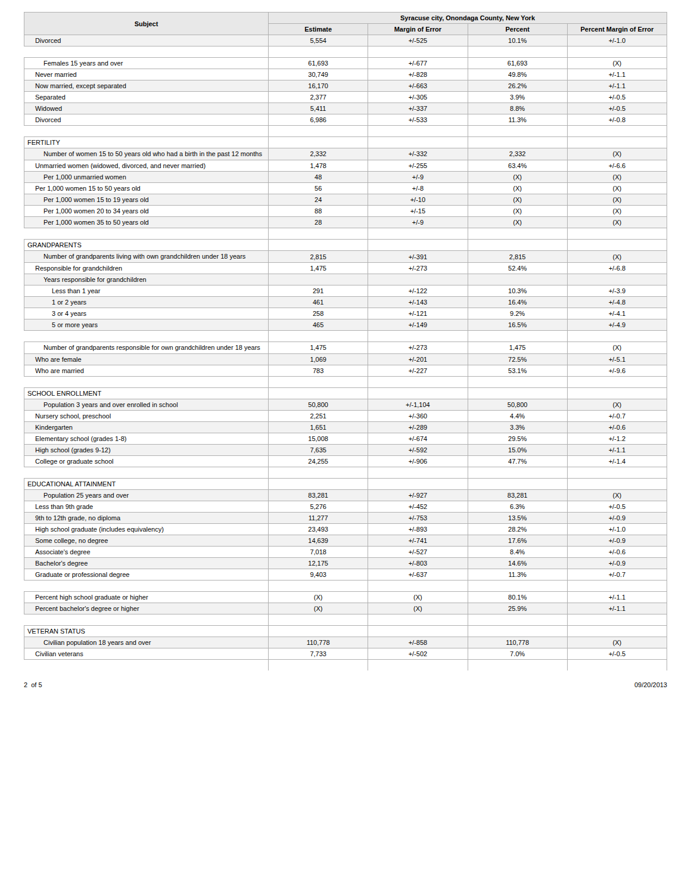| Subject | Syracuse city, Onondaga County, New York |
| --- | --- |
| Estimate | Margin of Error | Percent | Percent Margin of Error |
| Divorced | 5,554 | +/-525 | 10.1% | +/-1.0 |
| Females 15 years and over | 61,693 | +/-677 | 61,693 | (X) |
| Never married | 30,749 | +/-828 | 49.8% | +/-1.1 |
| Now married, except separated | 16,170 | +/-663 | 26.2% | +/-1.1 |
| Separated | 2,377 | +/-305 | 3.9% | +/-0.5 |
| Widowed | 5,411 | +/-337 | 8.8% | +/-0.5 |
| Divorced | 6,986 | +/-533 | 11.3% | +/-0.8 |
| FERTILITY | | | | |
| Number of women 15 to 50 years old who had a birth in the past 12 months | 2,332 | +/-332 | 2,332 | (X) |
| Unmarried women (widowed, divorced, and never married) | 1,478 | +/-255 | 63.4% | +/-6.6 |
| Per 1,000 unmarried women | 48 | +/-9 | (X) | (X) |
| Per 1,000 women 15 to 50 years old | 56 | +/-8 | (X) | (X) |
| Per 1,000 women 15 to 19 years old | 24 | +/-10 | (X) | (X) |
| Per 1,000 women 20 to 34 years old | 88 | +/-15 | (X) | (X) |
| Per 1,000 women 35 to 50 years old | 28 | +/-9 | (X) | (X) |
| GRANDPARENTS | | | | |
| Number of grandparents living with own grandchildren under 18 years | 2,815 | +/-391 | 2,815 | (X) |
| Responsible for grandchildren | 1,475 | +/-273 | 52.4% | +/-6.8 |
| Years responsible for grandchildren | | | | |
| Less than 1 year | 291 | +/-122 | 10.3% | +/-3.9 |
| 1 or 2 years | 461 | +/-143 | 16.4% | +/-4.8 |
| 3 or 4 years | 258 | +/-121 | 9.2% | +/-4.1 |
| 5 or more years | 465 | +/-149 | 16.5% | +/-4.9 |
| Number of grandparents responsible for own grandchildren under 18 years | 1,475 | +/-273 | 1,475 | (X) |
| Who are female | 1,069 | +/-201 | 72.5% | +/-5.1 |
| Who are married | 783 | +/-227 | 53.1% | +/-9.6 |
| SCHOOL ENROLLMENT | | | | |
| Population 3 years and over enrolled in school | 50,800 | +/-1,104 | 50,800 | (X) |
| Nursery school, preschool | 2,251 | +/-360 | 4.4% | +/-0.7 |
| Kindergarten | 1,651 | +/-289 | 3.3% | +/-0.6 |
| Elementary school (grades 1-8) | 15,008 | +/-674 | 29.5% | +/-1.2 |
| High school (grades 9-12) | 7,635 | +/-592 | 15.0% | +/-1.1 |
| College or graduate school | 24,255 | +/-906 | 47.7% | +/-1.4 |
| EDUCATIONAL ATTAINMENT | | | | |
| Population 25 years and over | 83,281 | +/-927 | 83,281 | (X) |
| Less than 9th grade | 5,276 | +/-452 | 6.3% | +/-0.5 |
| 9th to 12th grade, no diploma | 11,277 | +/-753 | 13.5% | +/-0.9 |
| High school graduate (includes equivalency) | 23,493 | +/-893 | 28.2% | +/-1.0 |
| Some college, no degree | 14,639 | +/-741 | 17.6% | +/-0.9 |
| Associate's degree | 7,018 | +/-527 | 8.4% | +/-0.6 |
| Bachelor's degree | 12,175 | +/-803 | 14.6% | +/-0.9 |
| Graduate or professional degree | 9,403 | +/-637 | 11.3% | +/-0.7 |
| Percent high school graduate or higher | (X) | (X) | 80.1% | +/-1.1 |
| Percent bachelor's degree or higher | (X) | (X) | 25.9% | +/-1.1 |
| VETERAN STATUS | | | | |
| Civilian population 18 years and over | 110,778 | +/-858 | 110,778 | (X) |
| Civilian veterans | 7,733 | +/-502 | 7.0% | +/-0.5 |
2 of 5
09/20/2013